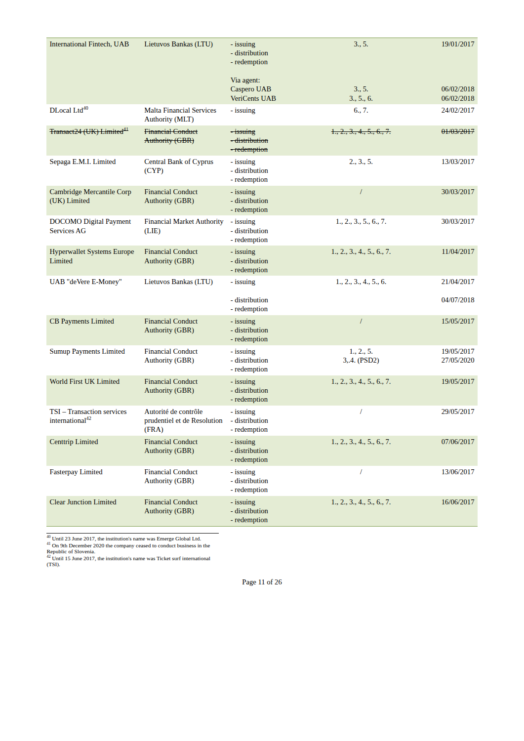| International Fintech, UAB | Lietuvos Bankas (LTU) | - issuing - distribution - redemption Via agent: Caspero UAB VeriCents UAB | 3., 5. 3., 5. 3., 5., 6. | 19/01/2017 06/02/2018 06/02/2018 |
| DLocal Ltd 40 | Malta Financial Services Authority (MLT) | - issuing | 6., 7. | 24/02/2017 |
| Transact24 (UK) Limited 41 | Financial Conduct Authority (GBR) | - issuing - distribution - redemption | 1., 2., 3., 4., 5., 6., 7. | 01/03/2017 |
| Sepaga E.M.I. Limited | Central Bank of Cyprus (CYP) | - issuing - distribution - redemption | 2., 3., 5. | 13/03/2017 |
| Cambridge Mercantile Corp (UK) Limited | Financial Conduct Authority (GBR) | - issuing - distribution - redemption | / | 30/03/2017 |
| DOCOMO Digital Payment Services AG | Financial Market Authority (LIE) | - issuing - distribution - redemption | 1., 2., 3., 5., 6., 7. | 30/03/2017 |
| Hyperwallet Systems Europe Limited | Financial Conduct Authority (GBR) | - issuing - distribution - redemption | 1., 2., 3., 4., 5., 6., 7. | 11/04/2017 |
| UAB "deVere E-Money" | Lietuvos Bankas (LTU) | - issuing - distribution - redemption | 1., 2., 3., 4., 5., 6. | 21/04/2017 04/07/2018 |
| CB Payments Limited | Financial Conduct Authority (GBR) | - issuing - distribution - redemption | / | 15/05/2017 |
| Sumup Payments Limited | Financial Conduct Authority (GBR) | - issuing - distribution - redemption | 1., 2., 5. 3,.4. (PSD2) | 19/05/2017 27/05/2020 |
| World First UK Limited | Financial Conduct Authority (GBR) | - issuing - distribution - redemption | 1., 2., 3., 4., 5., 6., 7. | 19/05/2017 |
| TSI – Transaction services international 42 | Autorité de contrôle prudentiel et de Resolution (FRA) | - issuing - distribution - redemption | / | 29/05/2017 |
| Centtrip Limited | Financial Conduct Authority (GBR) | - issuing - distribution - redemption | 1., 2., 3., 4., 5., 6., 7. | 07/06/2017 |
| Fasterpay Limited | Financial Conduct Authority (GBR) | - issuing - distribution - redemption | / | 13/06/2017 |
| Clear Junction Limited | Financial Conduct Authority (GBR) | - issuing - distribution - redemption | 1., 2., 3., 4., 5., 6., 7. | 16/06/2017 |
40 Until 23 June 2017, the institution's name was Emerge Global Ltd.
41 On 9th December 2020 the company ceased to conduct business in the Republic of Slovenia.
42 Until 15 June 2017, the institution's name was Ticket surf international (TSI).
Page 11 of 26